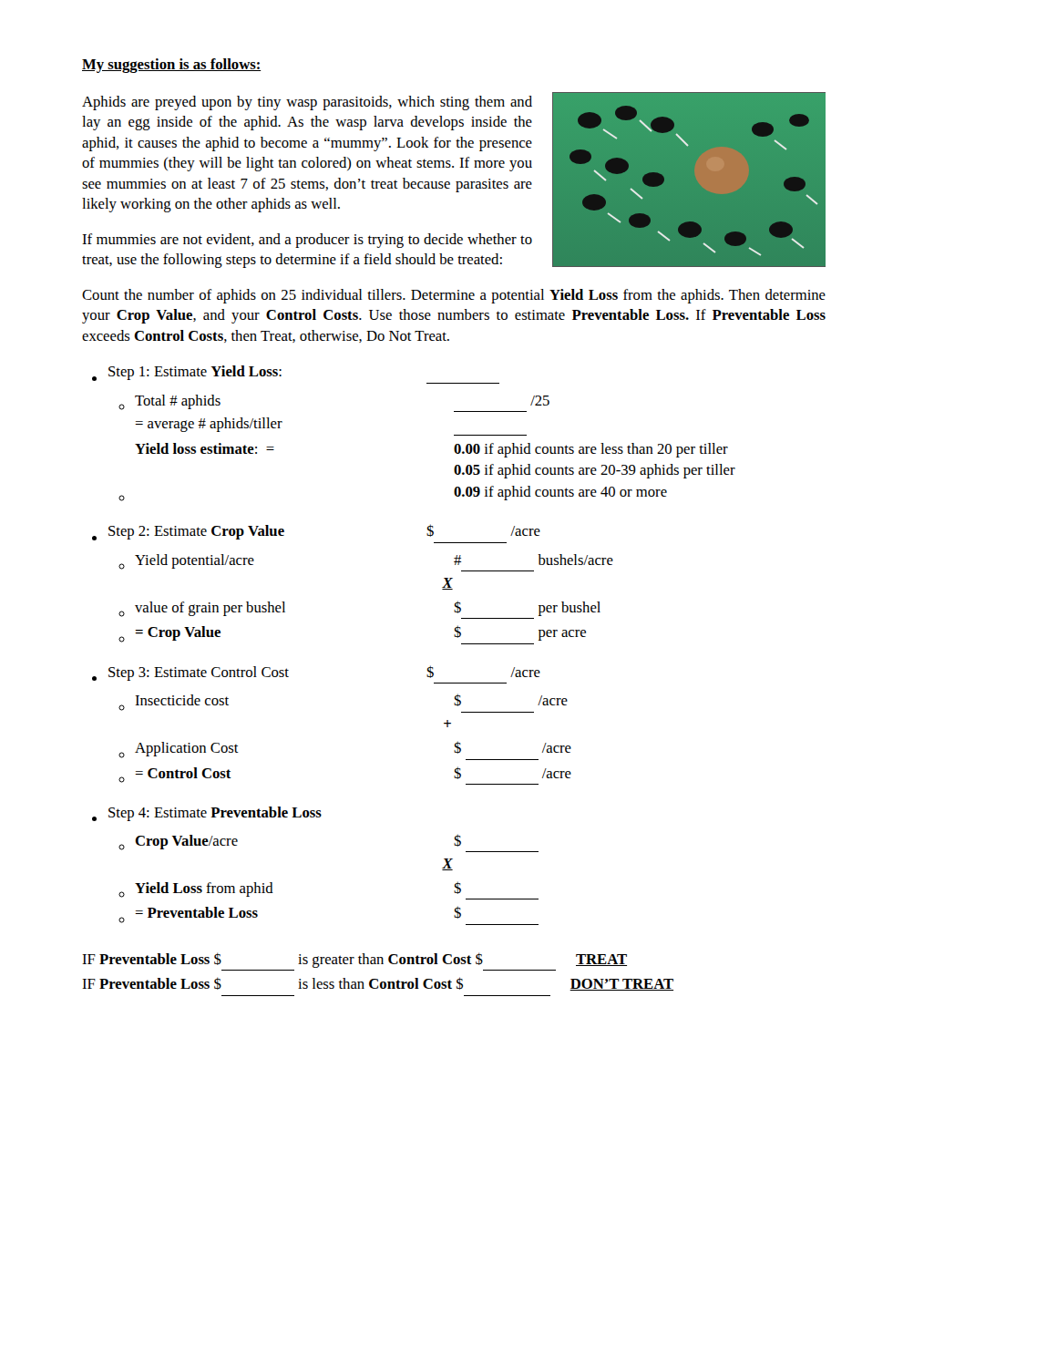My suggestion is as follows:
Aphids are preyed upon by tiny wasp parasitoids, which sting them and lay an egg inside of the aphid. As the wasp larva develops inside the aphid, it causes the aphid to become a “mummy”. Look for the presence of mummies (they will be light tan colored) on wheat stems. If more you see mummies on at least 7 of 25 stems, don’t treat because parasites are likely working on the other aphids as well.
If mummies are not evident, and a producer is trying to decide whether to treat, use the following steps to determine if a field should be treated:
Count the number of aphids on 25 individual tillers. Determine a potential Yield Loss from the aphids. Then determine your Crop Value, and your Control Costs. Use those numbers to estimate Preventable Loss. If Preventable Loss exceeds Control Costs, then Treat, otherwise, Do Not Treat.
| Step 1: Estimate Yield Loss : | | |
| Total # aphids | | /25 |
| = average # aphids/tiller | | |
| Yield loss estimate : = | | 0.00 if aphid counts are less than 20 per tiller 0.05 if aphid counts are 20-39 aphids per tiller 0.09 if aphid counts are 40 or more |
| Step 2: Estimate Crop Value | | $ /acre |
| Yield potential/acre | | # bushels/acre |
| | X | |
| value of grain per bushel | | $ per bushel |
| = Crop Value | | $ per acre |
| Step 3: Estimate Control Cost | | $ /acre |
| Insecticide cost | | $ /acre |
| | + | |
| Application Cost | | $ /acre |
| = Control Cost | | $ /acre |
| Step 4: Estimate Preventable Loss | | |
| Crop Value /acre | | $ |
| | X | |
| Yield Loss from aphid | | $ |
| = Preventable Loss | | $ |
IF Preventable Loss $ is greater than Control Cost $ TREAT
IF Preventable Loss $ is less than Control Cost $ DON’T TREAT